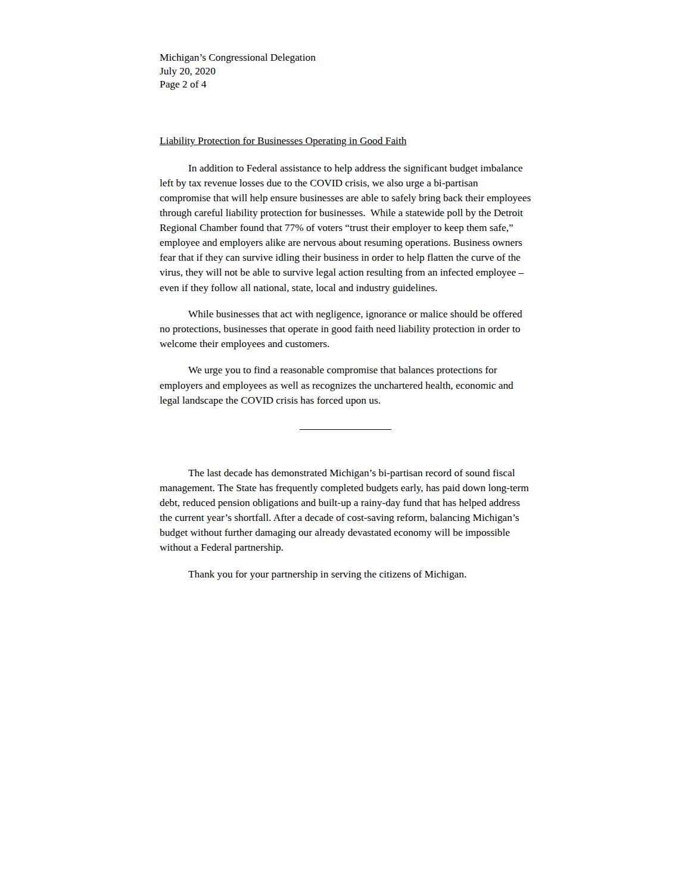Michigan’s Congressional Delegation
July 20, 2020
Page 2 of 4
Liability Protection for Businesses Operating in Good Faith
In addition to Federal assistance to help address the significant budget imbalance left by tax revenue losses due to the COVID crisis, we also urge a bi-partisan compromise that will help ensure businesses are able to safely bring back their employees through careful liability protection for businesses. While a statewide poll by the Detroit Regional Chamber found that 77% of voters “trust their employer to keep them safe,” employee and employers alike are nervous about resuming operations. Business owners fear that if they can survive idling their business in order to help flatten the curve of the virus, they will not be able to survive legal action resulting from an infected employee – even if they follow all national, state, local and industry guidelines.
While businesses that act with negligence, ignorance or malice should be offered no protections, businesses that operate in good faith need liability protection in order to welcome their employees and customers.
We urge you to find a reasonable compromise that balances protections for employers and employees as well as recognizes the unchartered health, economic and legal landscape the COVID crisis has forced upon us.
The last decade has demonstrated Michigan’s bi-partisan record of sound fiscal management. The State has frequently completed budgets early, has paid down long-term debt, reduced pension obligations and built-up a rainy-day fund that has helped address the current year’s shortfall. After a decade of cost-saving reform, balancing Michigan’s budget without further damaging our already devastated economy will be impossible without a Federal partnership.
Thank you for your partnership in serving the citizens of Michigan.